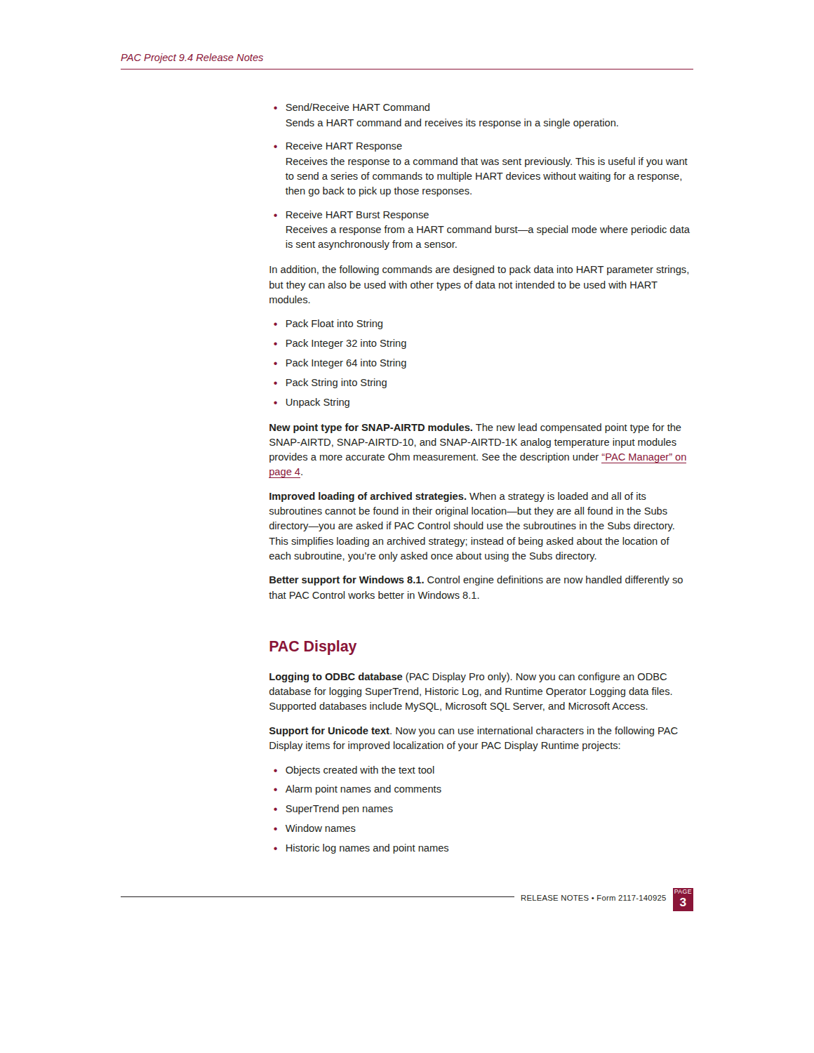PAC Project 9.4 Release Notes
Send/Receive HART Command
Sends a HART command and receives its response in a single operation.
Receive HART Response
Receives the response to a command that was sent previously. This is useful if you want to send a series of commands to multiple HART devices without waiting for a response, then go back to pick up those responses.
Receive HART Burst Response
Receives a response from a HART command burst—a special mode where periodic data is sent asynchronously from a sensor.
In addition, the following commands are designed to pack data into HART parameter strings, but they can also be used with other types of data not intended to be used with HART modules.
Pack Float into String
Pack Integer 32 into String
Pack Integer 64 into String
Pack String into String
Unpack String
New point type for SNAP-AIRTD modules. The new lead compensated point type for the SNAP-AIRTD, SNAP-AIRTD-10, and SNAP-AIRTD-1K analog temperature input modules provides a more accurate Ohm measurement. See the description under “PAC Manager” on page 4.
Improved loading of archived strategies. When a strategy is loaded and all of its subroutines cannot be found in their original location—but they are all found in the Subs directory—you are asked if PAC Control should use the subroutines in the Subs directory. This simplifies loading an archived strategy; instead of being asked about the location of each subroutine, you’re only asked once about using the Subs directory.
Better support for Windows 8.1. Control engine definitions are now handled differently so that PAC Control works better in Windows 8.1.
PAC Display
Logging to ODBC database (PAC Display Pro only). Now you can configure an ODBC database for logging SuperTrend, Historic Log, and Runtime Operator Logging data files. Supported databases include MySQL, Microsoft SQL Server, and Microsoft Access.
Support for Unicode text. Now you can use international characters in the following PAC Display items for improved localization of your PAC Display Runtime projects:
Objects created with the text tool
Alarm point names and comments
SuperTrend pen names
Window names
Historic log names and point names
RELEASE NOTES • Form 2117-140925
PAGE 3